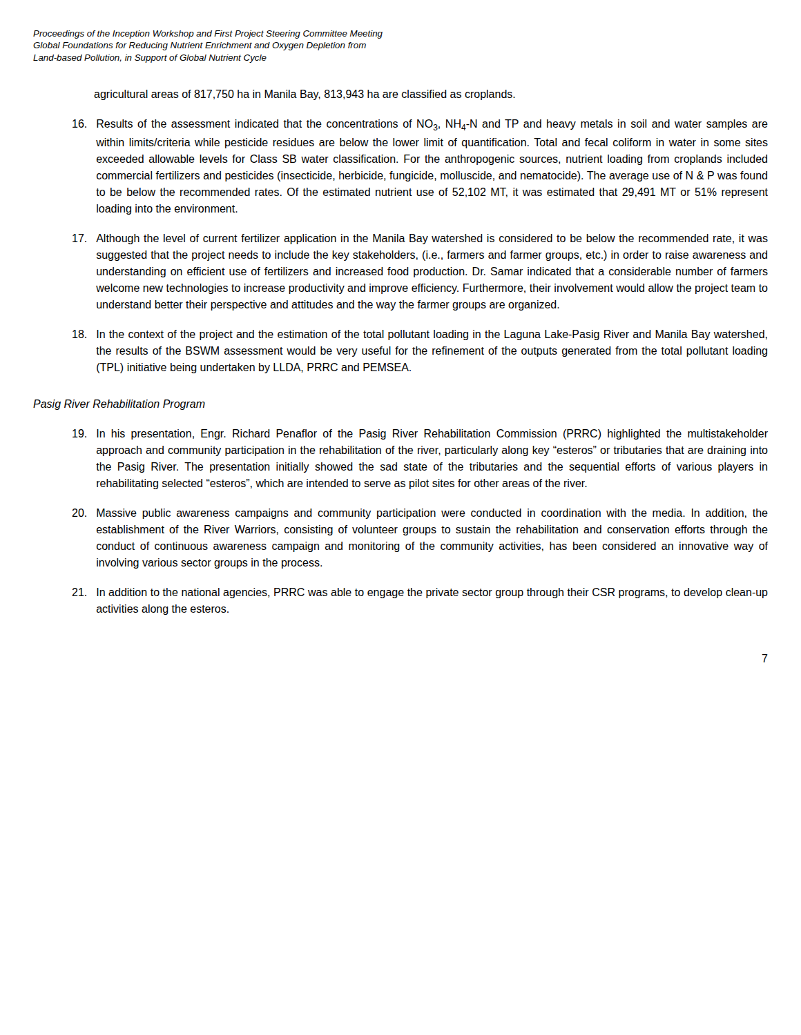Proceedings of the Inception Workshop and First Project Steering Committee Meeting
Global Foundations for Reducing Nutrient Enrichment and Oxygen Depletion from
Land-based Pollution, in Support of Global Nutrient Cycle
agricultural areas of 817,750 ha in Manila Bay, 813,943 ha are classified as croplands.
16. Results of the assessment indicated that the concentrations of NO3, NH4-N and TP and heavy metals in soil and water samples are within limits/criteria while pesticide residues are below the lower limit of quantification. Total and fecal coliform in water in some sites exceeded allowable levels for Class SB water classification. For the anthropogenic sources, nutrient loading from croplands included commercial fertilizers and pesticides (insecticide, herbicide, fungicide, molluscide, and nematocide). The average use of N & P was found to be below the recommended rates. Of the estimated nutrient use of 52,102 MT, it was estimated that 29,491 MT or 51% represent loading into the environment.
17. Although the level of current fertilizer application in the Manila Bay watershed is considered to be below the recommended rate, it was suggested that the project needs to include the key stakeholders, (i.e., farmers and farmer groups, etc.) in order to raise awareness and understanding on efficient use of fertilizers and increased food production. Dr. Samar indicated that a considerable number of farmers welcome new technologies to increase productivity and improve efficiency. Furthermore, their involvement would allow the project team to understand better their perspective and attitudes and the way the farmer groups are organized.
18. In the context of the project and the estimation of the total pollutant loading in the Laguna Lake-Pasig River and Manila Bay watershed, the results of the BSWM assessment would be very useful for the refinement of the outputs generated from the total pollutant loading (TPL) initiative being undertaken by LLDA, PRRC and PEMSEA.
Pasig River Rehabilitation Program
19. In his presentation, Engr. Richard Penaflor of the Pasig River Rehabilitation Commission (PRRC) highlighted the multistakeholder approach and community participation in the rehabilitation of the river, particularly along key “esteros” or tributaries that are draining into the Pasig River. The presentation initially showed the sad state of the tributaries and the sequential efforts of various players in rehabilitating selected “esteros”, which are intended to serve as pilot sites for other areas of the river.
20. Massive public awareness campaigns and community participation were conducted in coordination with the media. In addition, the establishment of the River Warriors, consisting of volunteer groups to sustain the rehabilitation and conservation efforts through the conduct of continuous awareness campaign and monitoring of the community activities, has been considered an innovative way of involving various sector groups in the process.
21. In addition to the national agencies, PRRC was able to engage the private sector group through their CSR programs, to develop clean-up activities along the esteros.
7